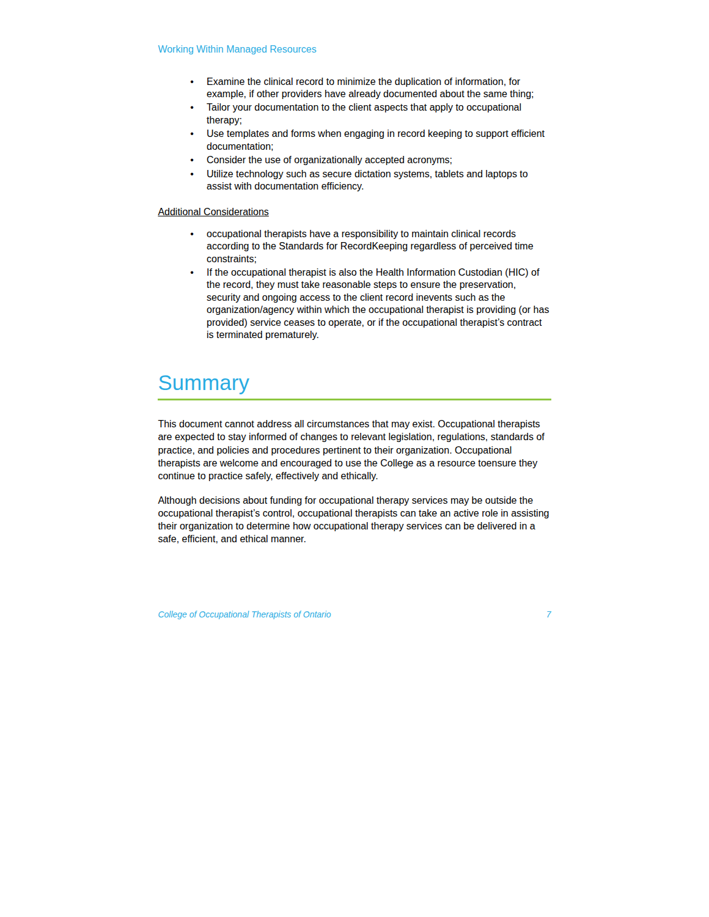Working Within Managed Resources
Examine the clinical record to minimize the duplication of information, for example, if other providers have already documented about the same thing;
Tailor your documentation to the client aspects that apply to occupational therapy;
Use templates and forms when engaging in record keeping to support efficient documentation;
Consider the use of organizationally accepted acronyms;
Utilize technology such as secure dictation systems, tablets and laptops to assist with documentation efficiency.
Additional Considerations
occupational therapists have a responsibility to maintain clinical records according to the Standards for RecordKeeping regardless of perceived time constraints;
If the occupational therapist is also the Health Information Custodian (HIC) of the record, they must take reasonable steps to ensure the preservation, security and ongoing access to the client record inevents such as the organization/agency within which the occupational therapist is providing (or has provided) service ceases to operate, or if the occupational therapist’s contract is terminated prematurely.
Summary
This document cannot address all circumstances that may exist. Occupational therapists are expected to stay informed of changes to relevant legislation, regulations, standards of practice, and policies and procedures pertinent to their organization. Occupational therapists are welcome and encouraged to use the College as a resource toensure they continue to practice safely, effectively and ethically.
Although decisions about funding for occupational therapy services may be outside the occupational therapist’s control, occupational therapists can take an active role in assisting their organization to determine how occupational therapy services can be delivered in a safe, efficient, and ethical manner.
College of Occupational Therapists of Ontario 7